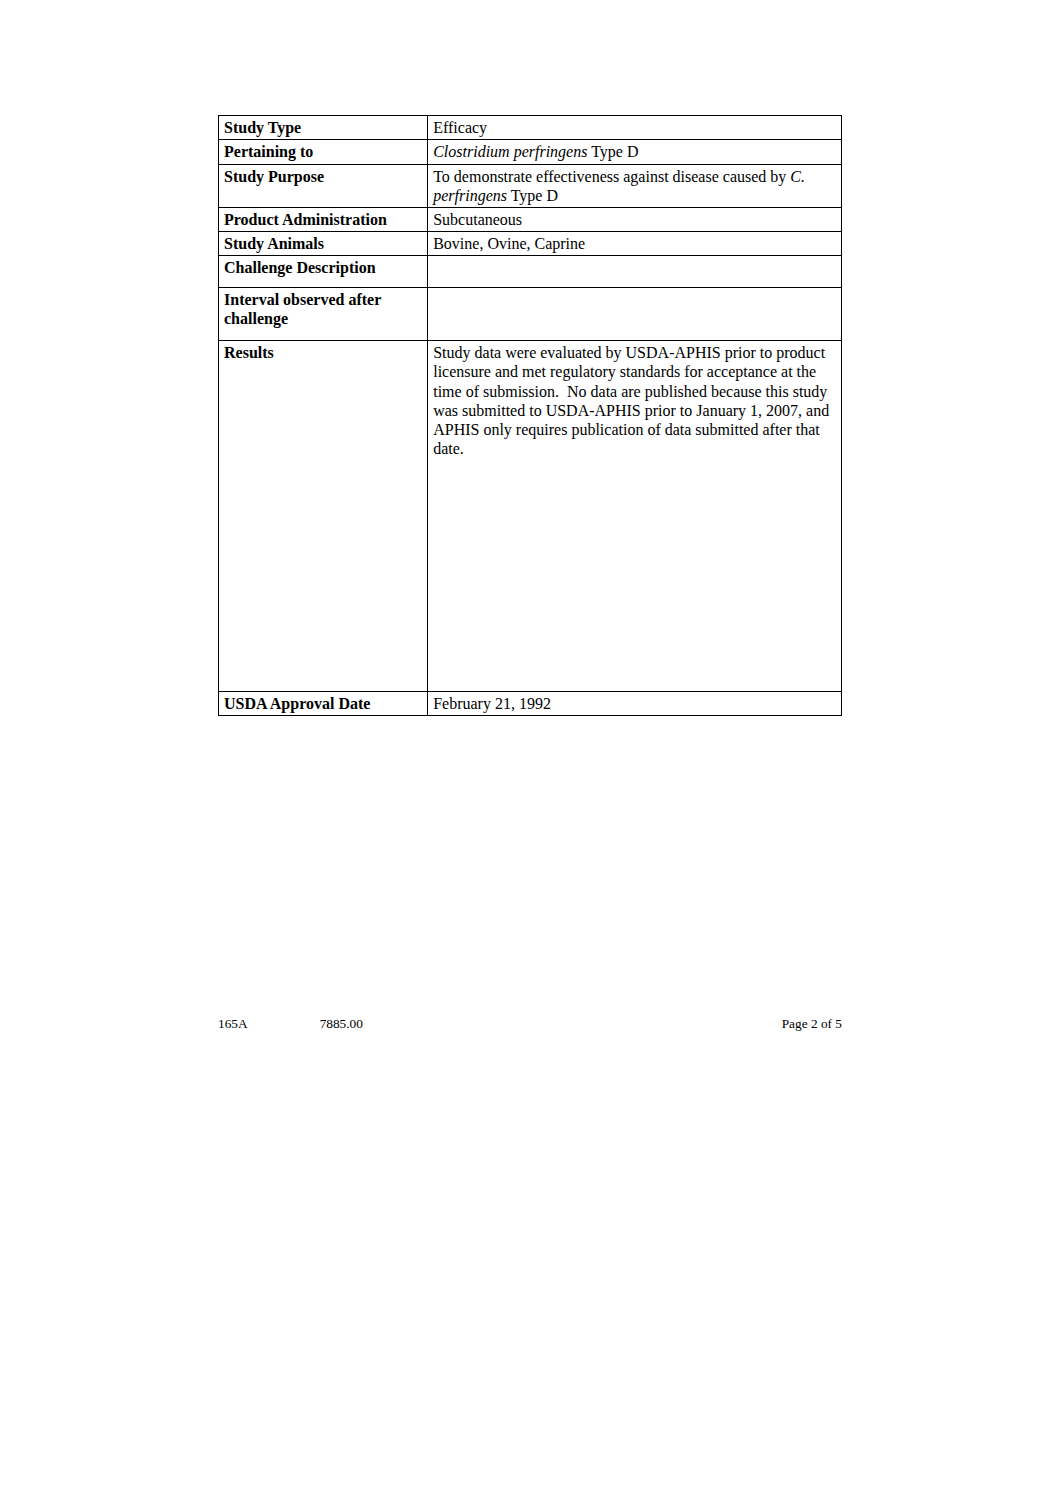| Study Type | Efficacy |
| Pertaining to | Clostridium perfringens Type D |
| Study Purpose | To demonstrate effectiveness against disease caused by C. perfringens Type D |
| Product Administration | Subcutaneous |
| Study Animals | Bovine, Ovine, Caprine |
| Challenge Description | |
| Interval observed after challenge | |
| Results | Study data were evaluated by USDA-APHIS prior to product licensure and met regulatory standards for acceptance at the time of submission. No data are published because this study was submitted to USDA-APHIS prior to January 1, 2007, and APHIS only requires publication of data submitted after that date. |
| USDA Approval Date | February 21, 1992 |
165A 7885.00
Page 2 of 5